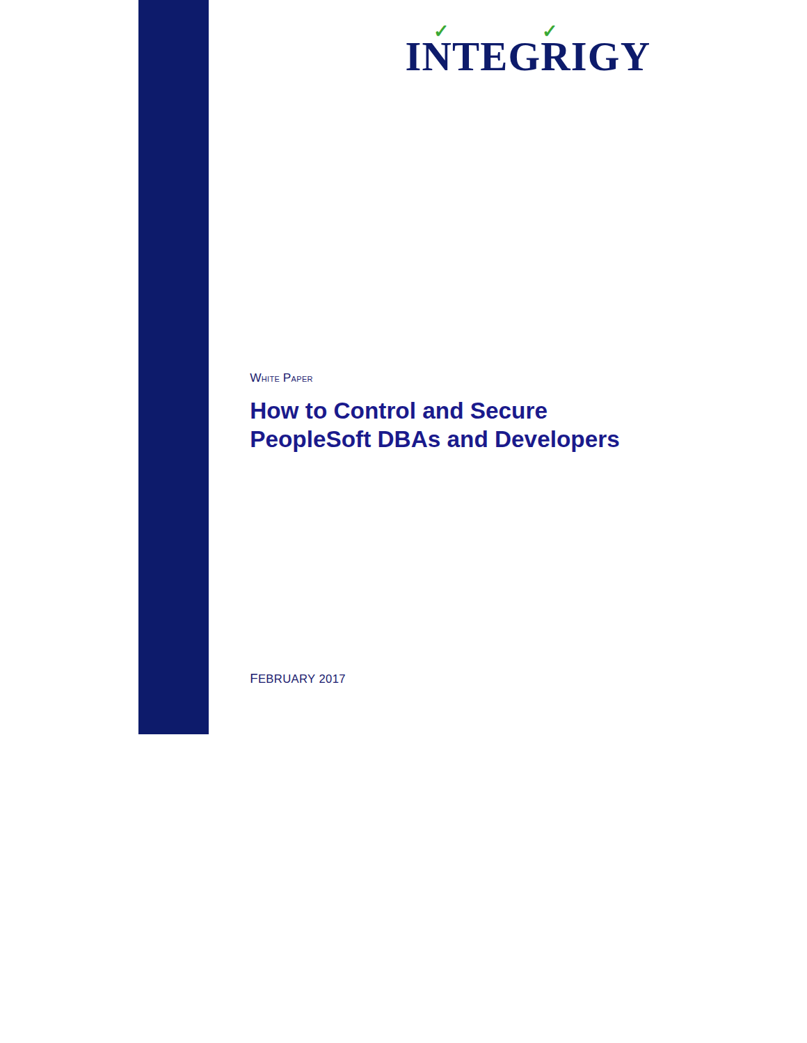✓✓INTEGRIGY
WHITE PAPER
How to Control and Secure PeopleSoft DBAs and Developers
FEBRUARY 2017